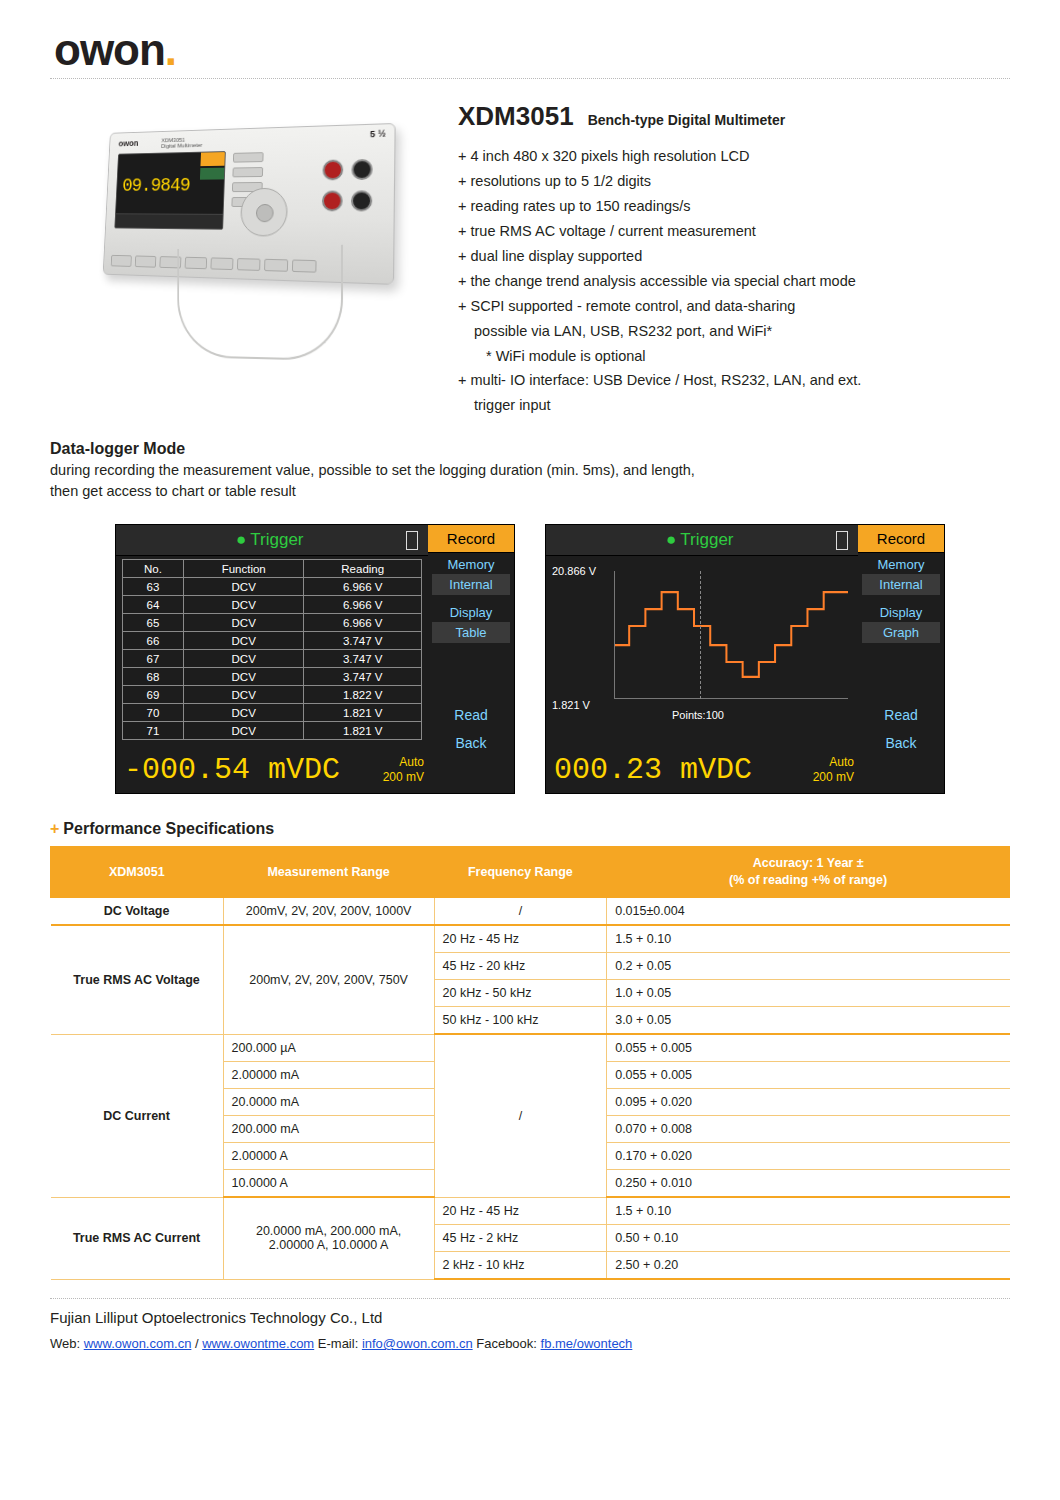owon.
owon
XDM3051
Digital Multimeter
5 ½
09.9849
XDM3051Bench-type Digital Multimeter
4 inch 480 x 320 pixels high resolution LCD
resolutions up to 5 1/2 digits
reading rates up to 150 readings/s
true RMS AC voltage / current measurement
dual line display supported
the change trend analysis accessible via special chart mode
SCPI supported - remote control, and data-sharing
possible via LAN, USB, RS232 port, and WiFi*
* WiFi module is optional
multi- IO interface: USB Device / Host, RS232, LAN, and ext.
trigger input
Data-logger Mode
during recording the measurement value, possible to set the logging duration (min. 5ms), and length,
then get access to chart or table result
Trigger
| No. | Function | Reading |
| --- | --- | --- |
| 63 | DCV | 6.966 V |
| 64 | DCV | 6.966 V |
| 65 | DCV | 6.966 V |
| 66 | DCV | 3.747 V |
| 67 | DCV | 3.747 V |
| 68 | DCV | 3.747 V |
| 69 | DCV | 1.822 V |
| 70 | DCV | 1.821 V |
| 71 | DCV | 1.821 V |
-000.54 mVDC
Auto
200 mV
Record
Memory
Internal
Display
Table
Read
Back
Trigger
20.866 V
1.821 V
Points:100
000.23 mVDC
Auto
200 mV
Record
Memory
Internal
Display
Graph
Read
Back
+Performance Specifications
| XDM3051 | Measurement Range | Frequency Range | Accuracy: 1 Year ± (% of reading +% of range) |
| --- | --- | --- | --- |
| DC Voltage | 200mV, 2V, 20V, 200V, 1000V | / | 0.015±0.004 |
| True RMS AC Voltage | 200mV, 2V, 20V, 200V, 750V | 20 Hz - 45 Hz | 1.5 + 0.10 |
| 45 Hz - 20 kHz | 0.2 + 0.05 |
| 20 kHz - 50 kHz | 1.0 + 0.05 |
| 50 kHz - 100 kHz | 3.0 + 0.05 |
| DC Current | 200.000 µA | / | 0.055 + 0.005 |
| 2.00000 mA | 0.055 + 0.005 |
| 20.0000 mA | 0.095 + 0.020 |
| 200.000 mA | 0.070 + 0.008 |
| 2.00000 A | 0.170 + 0.020 |
| 10.0000 A | 0.250 + 0.010 |
| True RMS AC Current | 20.0000 mA, 200.000 mA, 2.00000 A, 10.0000 A | 20 Hz - 45 Hz | 1.5 + 0.10 |
| 45 Hz - 2 kHz | 0.50 + 0.10 |
| 2 kHz - 10 kHz | 2.50 + 0.20 |
Fujian Lilliput Optoelectronics Technology Co., Ltd
Web: www.owon.com.cn / www.owontme.com E-mail: info@owon.com.cn Facebook: fb.me/owontech